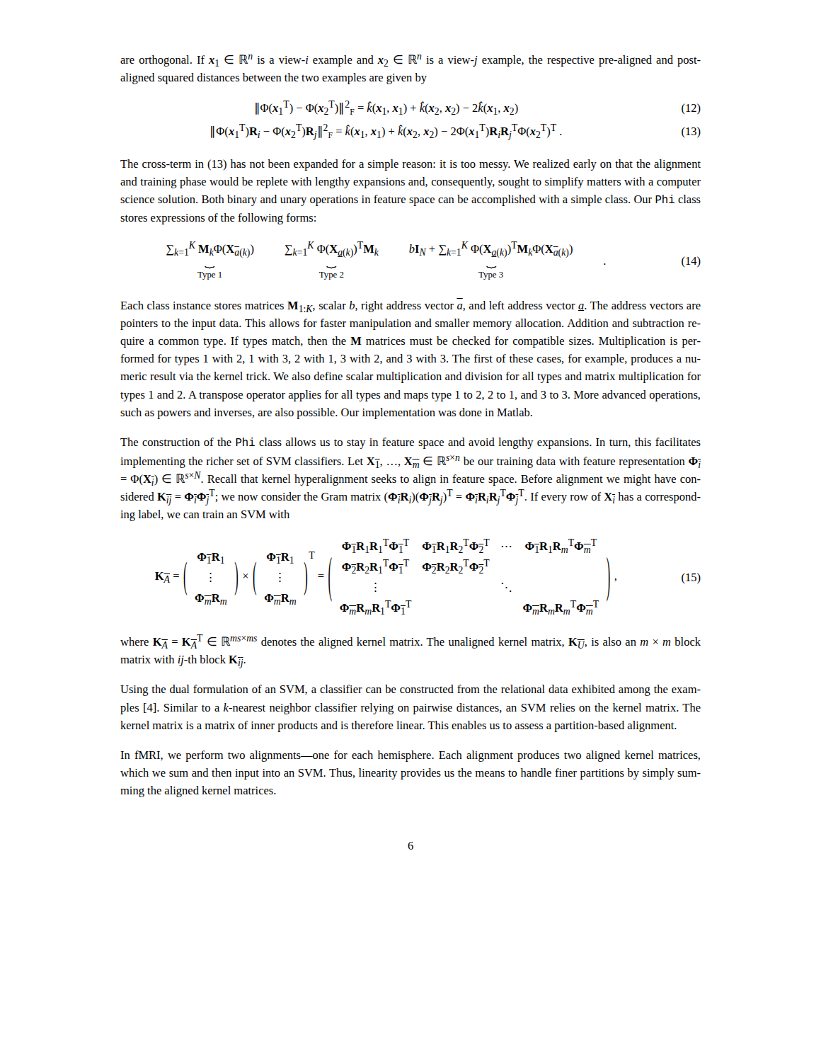are orthogonal. If x1 ∈ ℝn is a view-i example and x2 ∈ ℝn is a view-j example, the respective pre-aligned and post-aligned squared distances between the two examples are given by
∥Φ(x1T) − Φ(x2T)∥2F = k̂(x1, x1) + k̂(x2, x2) − 2k̂(x1, x2)
(12)
∥Φ(x1T)Ri − Φ(x2T)Rj∥2F = k̂(x1, x1) + k̂(x2, x2) − 2Φ(x1T)RiRjTΦ(x2T)T .
(13)
The cross-term in (13) has not been expanded for a simple reason: it is too messy. We realized early on that the alignment and training phase would be replete with lengthy expansions and, consequently, sought to simplify matters with a computer science solution. Both binary and unary operations in feature space can be accomplished with a simple class. Our Phi class stores expressions of the following forms:
∑k=1K MkΦ(Xa(k)) ⏟ Type 1 ∑k=1K Φ(Xa(k))TMk ⏟ Type 2 bIN + ∑k=1K Φ(Xa(k))TMkΦ(Xa(k)) ⏟ Type 3 .
(14)
Each class instance stores matrices M1:K, scalar b, right address vector a, and left address vector a. The address vectors are pointers to the input data. This allows for faster manipulation and smaller memory allocation. Addition and subtraction require a common type. If types match, then the M matrices must be checked for compatible sizes. Multiplication is performed for types 1 with 2, 1 with 3, 2 with 1, 3 with 2, and 3 with 3. The first of these cases, for example, produces a numeric result via the kernel trick. We also define scalar multiplication and division for all types and matrix multiplication for types 1 and 2. A transpose operator applies for all types and maps type 1 to 2, 2 to 1, and 3 to 3. More advanced operations, such as powers and inverses, are also possible. Our implementation was done in Matlab.
The construction of the Phi class allows us to stay in feature space and avoid lengthy expansions. In turn, this facilitates implementing the richer set of SVM classifiers. Let X1, …, Xm ∈ ℝs×n be our training data with feature representation Φi = Φ(Xi) ∈ ℝs×N. Recall that kernel hyperalignment seeks to align in feature space. Before alignment we might have considered Kij = ΦiΦjT; we now consider the Gram matrix (ΦiRi)(ΦjRj)T = ΦiRiRjTΦjT. If every row of Xi has a corresponding label, we can train an SVM with
KA = (
| Φ 1 R 1 |
| ⋮ |
| Φ m R m |
) × (
| Φ 1 R 1 |
| ⋮ |
| Φ m R m |
) T = (
| Φ 1 R 1 R 1 T Φ 1 T | Φ 1 R 1 R 2 T Φ 2 T | ⋯ | Φ 1 R 1 R m T Φ m T |
| Φ 2 R 2 R 1 T Φ 1 T | Φ 2 R 2 R 2 T Φ 2 T | | |
| ⋮ | | ⋱ | |
| Φ m R m R 1 T Φ 1 T | | | Φ m R m R m T Φ m T |
) ,
(15)
where KA = KAT ∈ ℝms×ms denotes the aligned kernel matrix. The unaligned kernel matrix, KU, is also an m × m block matrix with ij-th block Kij.
Using the dual formulation of an SVM, a classifier can be constructed from the relational data exhibited among the examples [4]. Similar to a k-nearest neighbor classifier relying on pairwise distances, an SVM relies on the kernel matrix. The kernel matrix is a matrix of inner products and is therefore linear. This enables us to assess a partition-based alignment.
In fMRI, we perform two alignments—one for each hemisphere. Each alignment produces two aligned kernel matrices, which we sum and then input into an SVM. Thus, linearity provides us the means to handle finer partitions by simply summing the aligned kernel matrices.
6